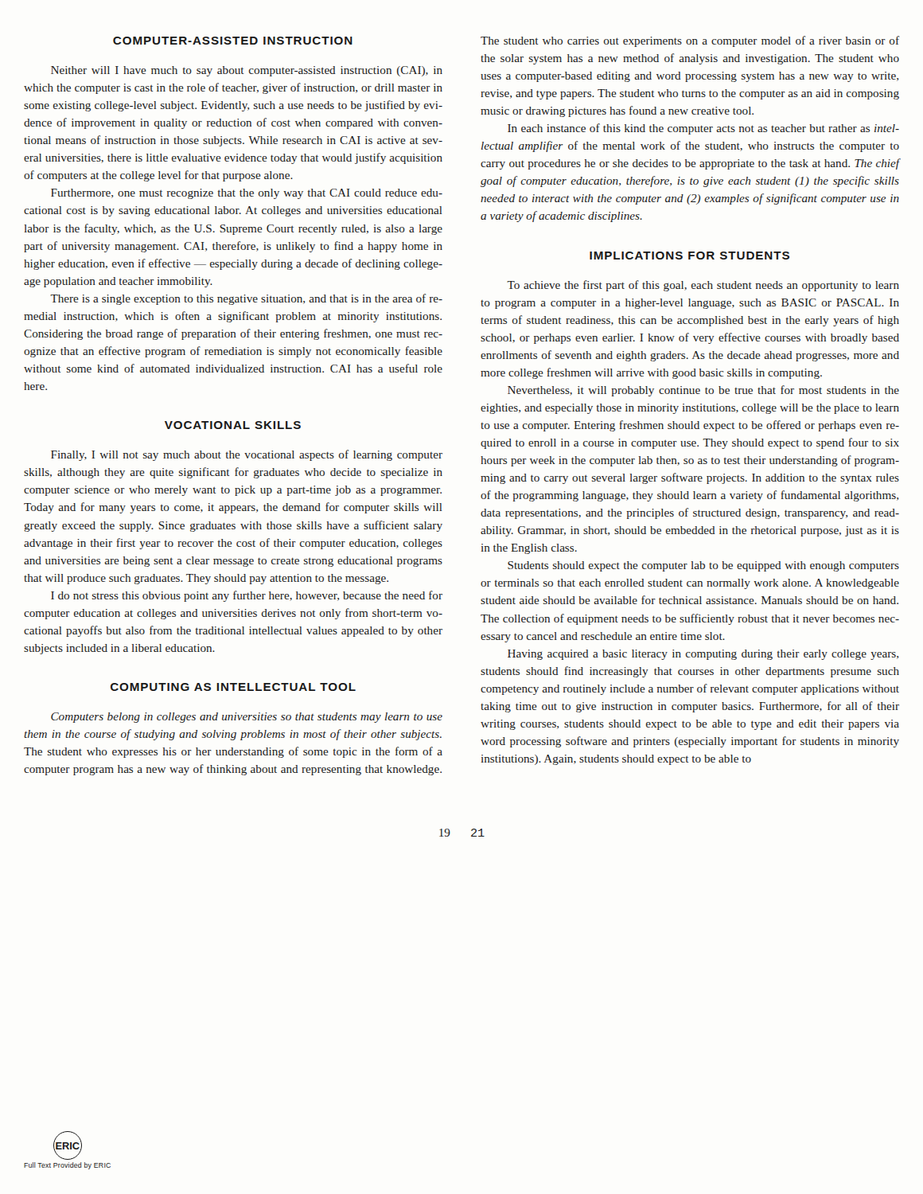COMPUTER-ASSISTED INSTRUCTION
Neither will I have much to say about computer-assisted instruction (CAI), in which the computer is cast in the role of teacher, giver of instruction, or drill master in some existing college-level subject. Evidently, such a use needs to be justified by evidence of improvement in quality or reduction of cost when compared with conventional means of instruction in those subjects. While research in CAI is active at several universities, there is little evaluative evidence today that would justify acquisition of computers at the college level for that purpose alone.
Furthermore, one must recognize that the only way that CAI could reduce educational cost is by saving educational labor. At colleges and universities educational labor is the faculty, which, as the U.S. Supreme Court recently ruled, is also a large part of university management. CAI, therefore, is unlikely to find a happy home in higher education, even if effective — especially during a decade of declining college-age population and teacher immobility.
There is a single exception to this negative situation, and that is in the area of remedial instruction, which is often a significant problem at minority institutions. Considering the broad range of preparation of their entering freshmen, one must recognize that an effective program of remediation is simply not economically feasible without some kind of automated individualized instruction. CAI has a useful role here.
VOCATIONAL SKILLS
Finally, I will not say much about the vocational aspects of learning computer skills, although they are quite significant for graduates who decide to specialize in computer science or who merely want to pick up a part-time job as a programmer. Today and for many years to come, it appears, the demand for computer skills will greatly exceed the supply. Since graduates with those skills have a sufficient salary advantage in their first year to recover the cost of their computer education, colleges and universities are being sent a clear message to create strong educational programs that will produce such graduates. They should pay attention to the message.
I do not stress this obvious point any further here, however, because the need for computer education at colleges and universities derives not only from short-term vocational payoffs but also from the traditional intellectual values appealed to by other subjects included in a liberal education.
COMPUTING AS INTELLECTUAL TOOL
Computers belong in colleges and universities so that students may learn to use them in the course of studying and solving problems in most of their other subjects. The student who expresses his or her understanding of some topic in the form of a computer program has a new way of thinking about and representing that knowledge. The student who carries out experiments on a computer model of a river basin or of the solar system has a new method of analysis and investigation. The student who uses a computer-based editing and word processing system has a new way to write, revise, and type papers. The student who turns to the computer as an aid in composing music or drawing pictures has found a new creative tool.
In each instance of this kind the computer acts not as teacher but rather as intellectual amplifier of the mental work of the student, who instructs the computer to carry out procedures he or she decides to be appropriate to the task at hand. The chief goal of computer education, therefore, is to give each student (1) the specific skills needed to interact with the computer and (2) examples of significant computer use in a variety of academic disciplines.
IMPLICATIONS FOR STUDENTS
To achieve the first part of this goal, each student needs an opportunity to learn to program a computer in a higher-level language, such as BASIC or PASCAL. In terms of student readiness, this can be accomplished best in the early years of high school, or perhaps even earlier. I know of very effective courses with broadly based enrollments of seventh and eighth graders. As the decade ahead progresses, more and more college freshmen will arrive with good basic skills in computing.
Nevertheless, it will probably continue to be true that for most students in the eighties, and especially those in minority institutions, college will be the place to learn to use a computer. Entering freshmen should expect to be offered or perhaps even required to enroll in a course in computer use. They should expect to spend four to six hours per week in the computer lab then, so as to test their understanding of programming and to carry out several larger software projects. In addition to the syntax rules of the programming language, they should learn a variety of fundamental algorithms, data representations, and the principles of structured design, transparency, and readability. Grammar, in short, should be embedded in the rhetorical purpose, just as it is in the English class.
Students should expect the computer lab to be equipped with enough computers or terminals so that each enrolled student can normally work alone. A knowledgeable student aide should be available for technical assistance. Manuals should be on hand. The collection of equipment needs to be sufficiently robust that it never becomes necessary to cancel and reschedule an entire time slot.
Having acquired a basic literacy in computing during their early college years, students should find increasingly that courses in other departments presume such competency and routinely include a number of relevant computer applications without taking time out to give instruction in computer basics. Furthermore, for all of their writing courses, students should expect to be able to type and edit their papers via word processing software and printers (especially important for students in minority institutions). Again, students should expect to be able to
ERIC
Full Text Provided by ERIC
19 21